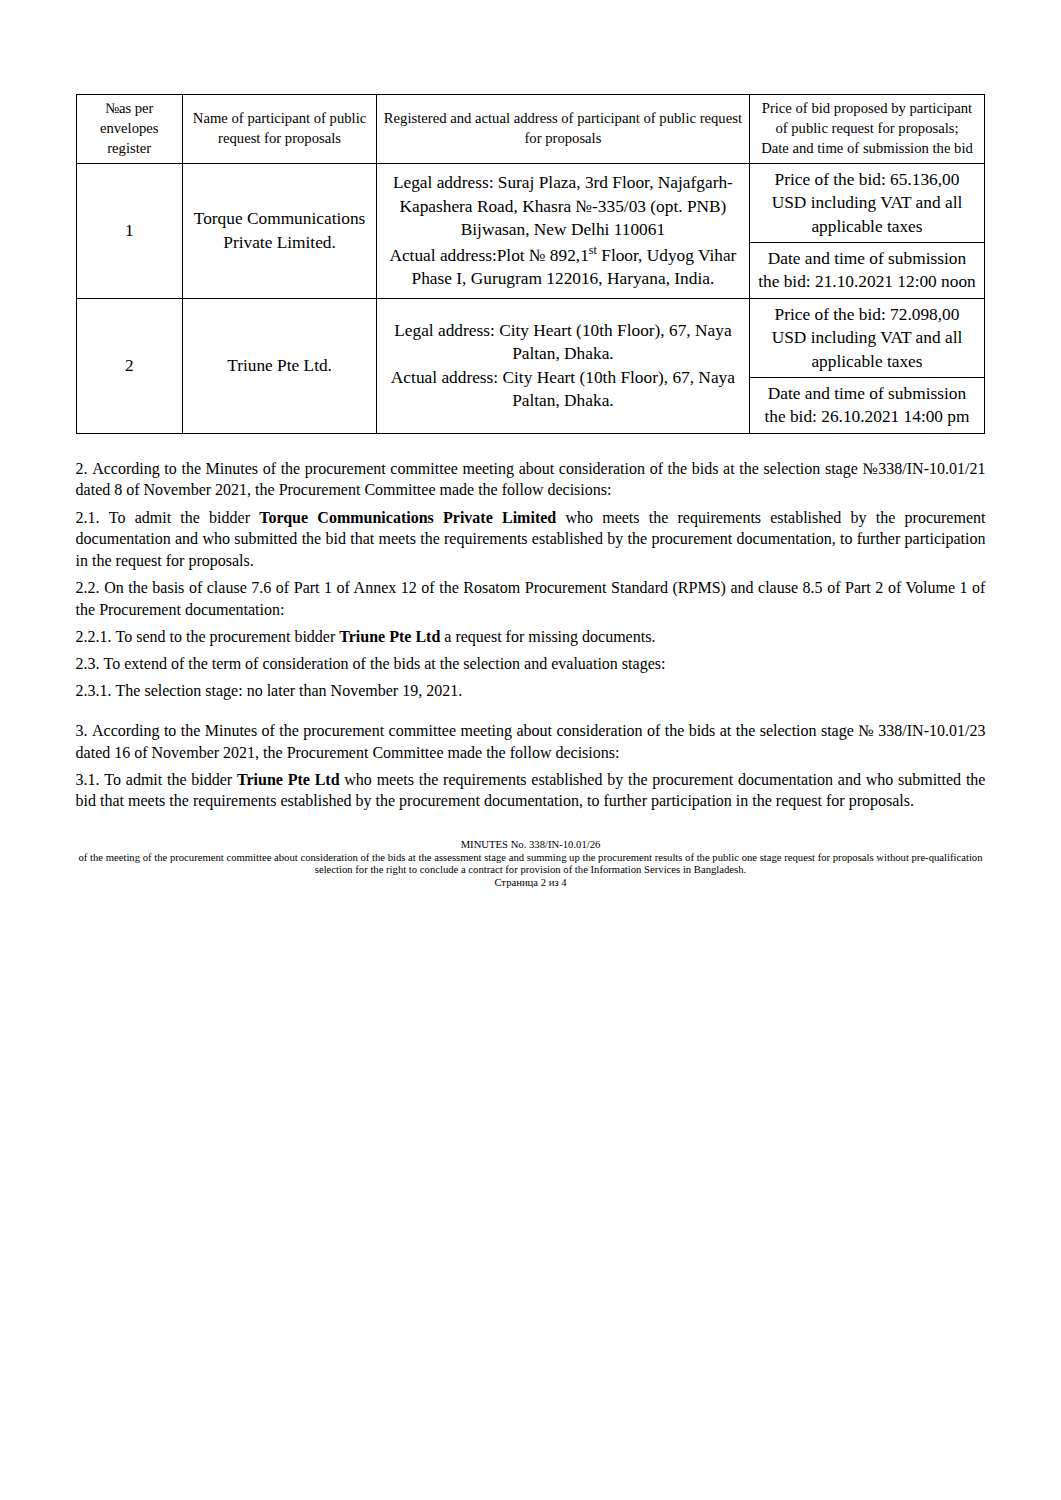| №as per envelopes register | Name of participant of public request for proposals | Registered and actual address of participant of public request for proposals | Price of bid proposed by participant of public request for proposals; Date and time of submission the bid |
| --- | --- | --- | --- |
| 1 | Torque Communications Private Limited. | Legal address: Suraj Plaza, 3rd Floor, Najafgarh-Kapashera Road, Khasra №-335/03 (opt. PNB) Bijwasan, New Delhi 110061 Actual address:Plot № 892,1 st Floor, Udyog Vihar Phase I, Gurugram 122016, Haryana, India. | Price of the bid: 65.136,00 USD including VAT and all applicable taxes |
| Date and time of submission the bid: 21.10.2021 12:00 noon |
| 2 | Triune Pte Ltd. | Legal address: City Heart (10th Floor), 67, Naya Paltan, Dhaka. Actual address: City Heart (10th Floor), 67, Naya Paltan, Dhaka. | Price of the bid: 72.098,00 USD including VAT and all applicable taxes |
| Date and time of submission the bid: 26.10.2021 14:00 pm |
2. According to the Minutes of the procurement committee meeting about consideration of the bids at the selection stage №338/IN-10.01/21 dated 8 of November 2021, the Procurement Committee made the follow decisions:
2.1. To admit the bidder Torque Communications Private Limited who meets the requirements established by the procurement documentation and who submitted the bid that meets the requirements established by the procurement documentation, to further participation in the request for proposals.
2.2. On the basis of clause 7.6 of Part 1 of Annex 12 of the Rosatom Procurement Standard (RPMS) and clause 8.5 of Part 2 of Volume 1 of the Procurement documentation:
2.2.1. To send to the procurement bidder Triune Pte Ltd a request for missing documents.
2.3. To extend of the term of consideration of the bids at the selection and evaluation stages:
2.3.1. The selection stage: no later than November 19, 2021.
3. According to the Minutes of the procurement committee meeting about consideration of the bids at the selection stage № 338/IN-10.01/23 dated 16 of November 2021, the Procurement Committee made the follow decisions:
3.1. To admit the bidder Triune Pte Ltd who meets the requirements established by the procurement documentation and who submitted the bid that meets the requirements established by the procurement documentation, to further participation in the request for proposals.
MINUTES No. 338/IN-10.01/26
of the meeting of the procurement committee about consideration of the bids at the assessment stage and summing up the procurement results of the public one stage request for proposals without pre-qualification selection for the right to conclude a contract for provision of the Information Services in Bangladesh.
Страница 2 из 4